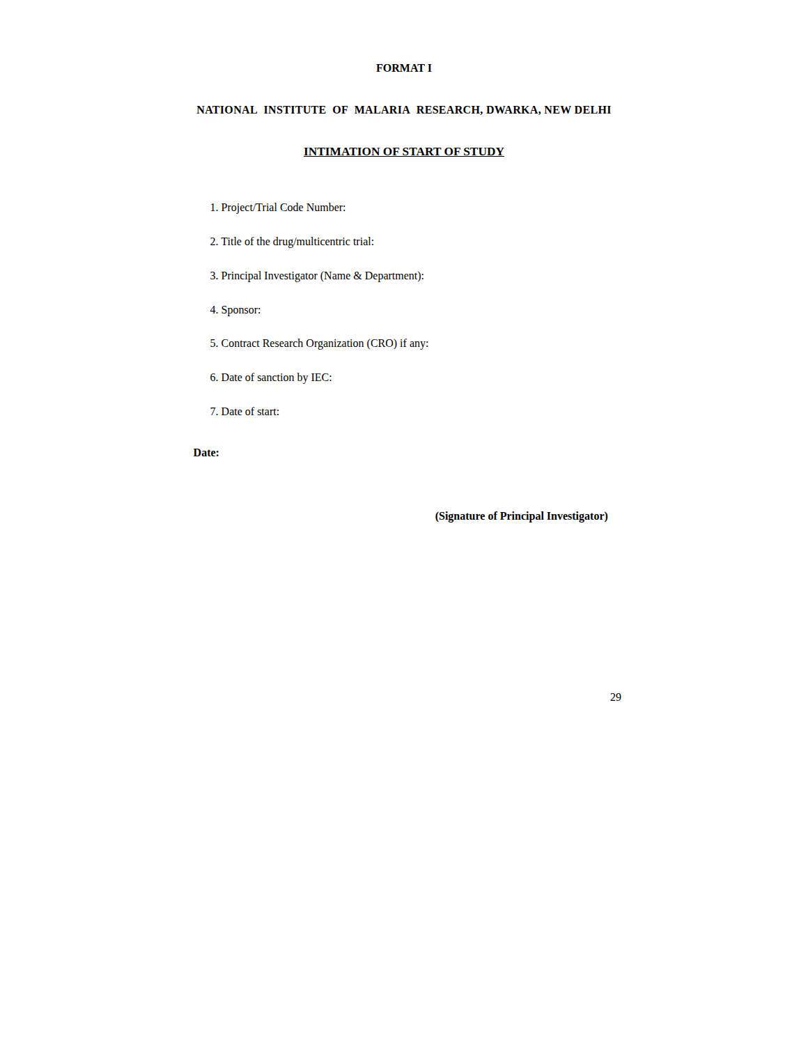FORMAT I
NATIONAL INSTITUTE OF MALARIA RESEARCH, DWARKA, NEW DELHI
INTIMATION OF START OF STUDY
1. Project/Trial Code Number:
2. Title of the drug/multicentric trial:
3. Principal Investigator (Name & Department):
4. Sponsor:
5. Contract Research Organization (CRO) if any:
6. Date of sanction by IEC:
7. Date of start:
Date:
(Signature of Principal Investigator)
29